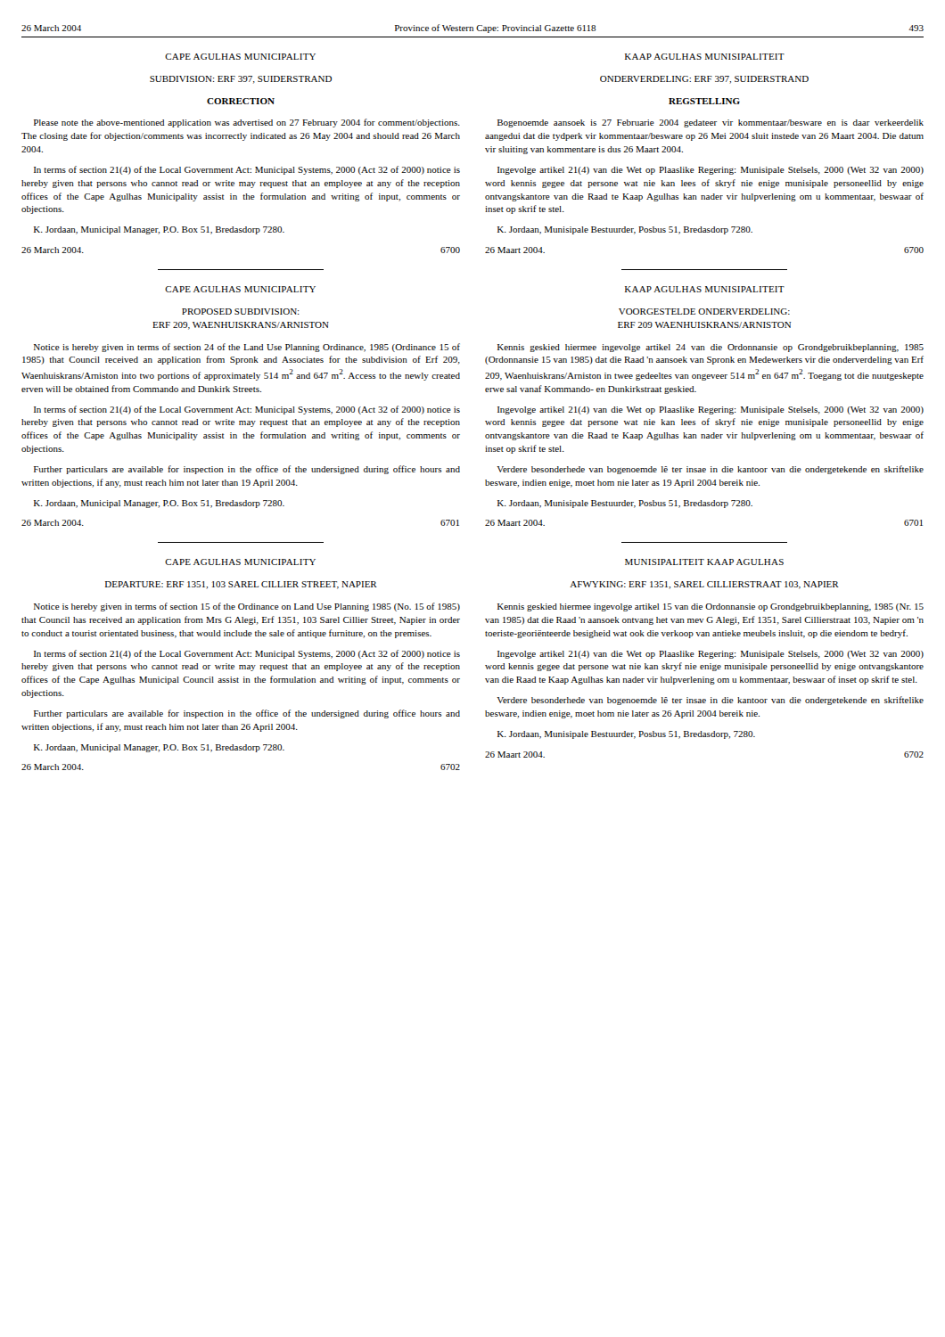26 March 2004
Province of Western Cape: Provincial Gazette 6118
493
Cape Agulhas Municipality
Subdivision: Erf 397, Suiderstrand
Correction
Please note the above-mentioned application was advertised on 27 February 2004 for comment/objections. The closing date for objection/comments was incorrectly indicated as 26 May 2004 and should read 26 March 2004.
In terms of section 21(4) of the Local Government Act: Municipal Systems, 2000 (Act 32 of 2000) notice is hereby given that persons who cannot read or write may request that an employee at any of the reception offices of the Cape Agulhas Municipality assist in the formulation and writing of input, comments or objections.
K. Jordaan, Municipal Manager, P.O. Box 51, Bredasdorp 7280.
26 March 2004. 6700
Cape Agulhas Municipality
Proposed Subdivision:
Erf 209, Waenhuiskrans/Arniston
Notice is hereby given in terms of section 24 of the Land Use Planning Ordinance, 1985 (Ordinance 15 of 1985) that Council received an application from Spronk and Associates for the subdivision of Erf 209, Waenhuiskrans/Arniston into two portions of approximately 514 m2 and 647 m2. Access to the newly created erven will be obtained from Commando and Dunkirk Streets.
In terms of section 21(4) of the Local Government Act: Municipal Systems, 2000 (Act 32 of 2000) notice is hereby given that persons who cannot read or write may request that an employee at any of the reception offices of the Cape Agulhas Municipality assist in the formulation and writing of input, comments or objections.
Further particulars are available for inspection in the office of the undersigned during office hours and written objections, if any, must reach him not later than 19 April 2004.
K. Jordaan, Municipal Manager, P.O. Box 51, Bredasdorp 7280.
26 March 2004. 6701
Cape Agulhas Municipality
Departure: Erf 1351, 103 Sarel Cillier Street, Napier
Notice is hereby given in terms of section 15 of the Ordinance on Land Use Planning 1985 (No. 15 of 1985) that Council has received an application from Mrs G Alegi, Erf 1351, 103 Sarel Cillier Street, Napier in order to conduct a tourist orientated business, that would include the sale of antique furniture, on the premises.
In terms of section 21(4) of the Local Government Act: Municipal Systems, 2000 (Act 32 of 2000) notice is hereby given that persons who cannot read or write may request that an employee at any of the reception offices of the Cape Agulhas Municipal Council assist in the formulation and writing of input, comments or objections.
Further particulars are available for inspection in the office of the undersigned during office hours and written objections, if any, must reach him not later than 26 April 2004.
K. Jordaan, Municipal Manager, P.O. Box 51, Bredasdorp 7280.
26 March 2004. 6702
Kaap Agulhas Munisipaliteit
Onderverdeling: Erf 397, Suiderstrand
Regstelling
Bogenoemde aansoek is 27 Februarie 2004 gedateer vir kommentaar/besware en is daar verkeerdelik aangedui dat die tydperk vir kommentaar/besware op 26 Mei 2004 sluit instede van 26 Maart 2004. Die datum vir sluiting van kommentare is dus 26 Maart 2004.
Ingevolge artikel 21(4) van die Wet op Plaaslike Regering: Munisipale Stelsels, 2000 (Wet 32 van 2000) word kennis gegee dat persone wat nie kan lees of skryf nie enige munisipale personeellid by enige ontvangskantore van die Raad te Kaap Agulhas kan nader vir hulpverlening om u kommentaar, beswaar of inset op skrif te stel.
K. Jordaan, Munisipale Bestuurder, Posbus 51, Bredasdorp 7280.
26 Maart 2004. 6700
Kaap Agulhas Munisipaliteit
Voorgestelde Onderverdeling:
Erf 209 Waenhuiskrans/Arniston
Kennis geskied hiermee ingevolge artikel 24 van die Ordonnansie op Grondgebruikbeplanning, 1985 (Ordonnansie 15 van 1985) dat die Raad 'n aansoek van Spronk en Medewerkers vir die onderverdeling van Erf 209, Waenhuiskrans/Arniston in twee gedeeltes van ongeveer 514 m2 en 647 m2. Toegang tot die nuutgeskepte erwe sal vanaf Kommando- en Dunkirkstraat geskied.
Ingevolge artikel 21(4) van die Wet op Plaaslike Regering: Munisipale Stelsels, 2000 (Wet 32 van 2000) word kennis gegee dat persone wat nie kan lees of skryf nie enige munisipale personeellid by enige ontvangskantore van die Raad te Kaap Agulhas kan nader vir hulpverlening om u kommentaar, beswaar of inset op skrif te stel.
Verdere besonderhede van bogenoemde lê ter insae in die kantoor van die ondergetekende en skriftelike besware, indien enige, moet hom nie later as 19 April 2004 bereik nie.
K. Jordaan, Munisipale Bestuurder, Posbus 51, Bredasdorp 7280.
26 Maart 2004. 6701
Munisipaliteit Kaap Agulhas
Afwyking: Erf 1351, Sarel Cillierstraat 103, Napier
Kennis geskied hiermee ingevolge artikel 15 van die Ordonnansie op Grondgebruikbeplanning, 1985 (Nr. 15 van 1985) dat die Raad 'n aansoek ontvang het van mev G Alegi, Erf 1351, Sarel Cillierstraat 103, Napier om 'n toeriste-georiënteerde besigheid wat ook die verkoop van antieke meubels insluit, op die eiendom te bedryf.
Ingevolge artikel 21(4) van die Wet op Plaaslike Regering: Munisipale Stelsels, 2000 (Wet 32 van 2000) word kennis gegee dat persone wat nie kan skryf nie enige munisipale personeellid by enige ontvangskantore van die Raad te Kaap Agulhas kan nader vir hulpverlening om u kommentaar, beswaar of inset op skrif te stel.
Verdere besonderhede van bogenoemde lê ter insae in die kantoor van die ondergetekende en skriftelike besware, indien enige, moet hom nie later as 26 April 2004 bereik nie.
K. Jordaan, Munisipale Bestuurder, Posbus 51, Bredasdorp, 7280.
26 Maart 2004. 6702